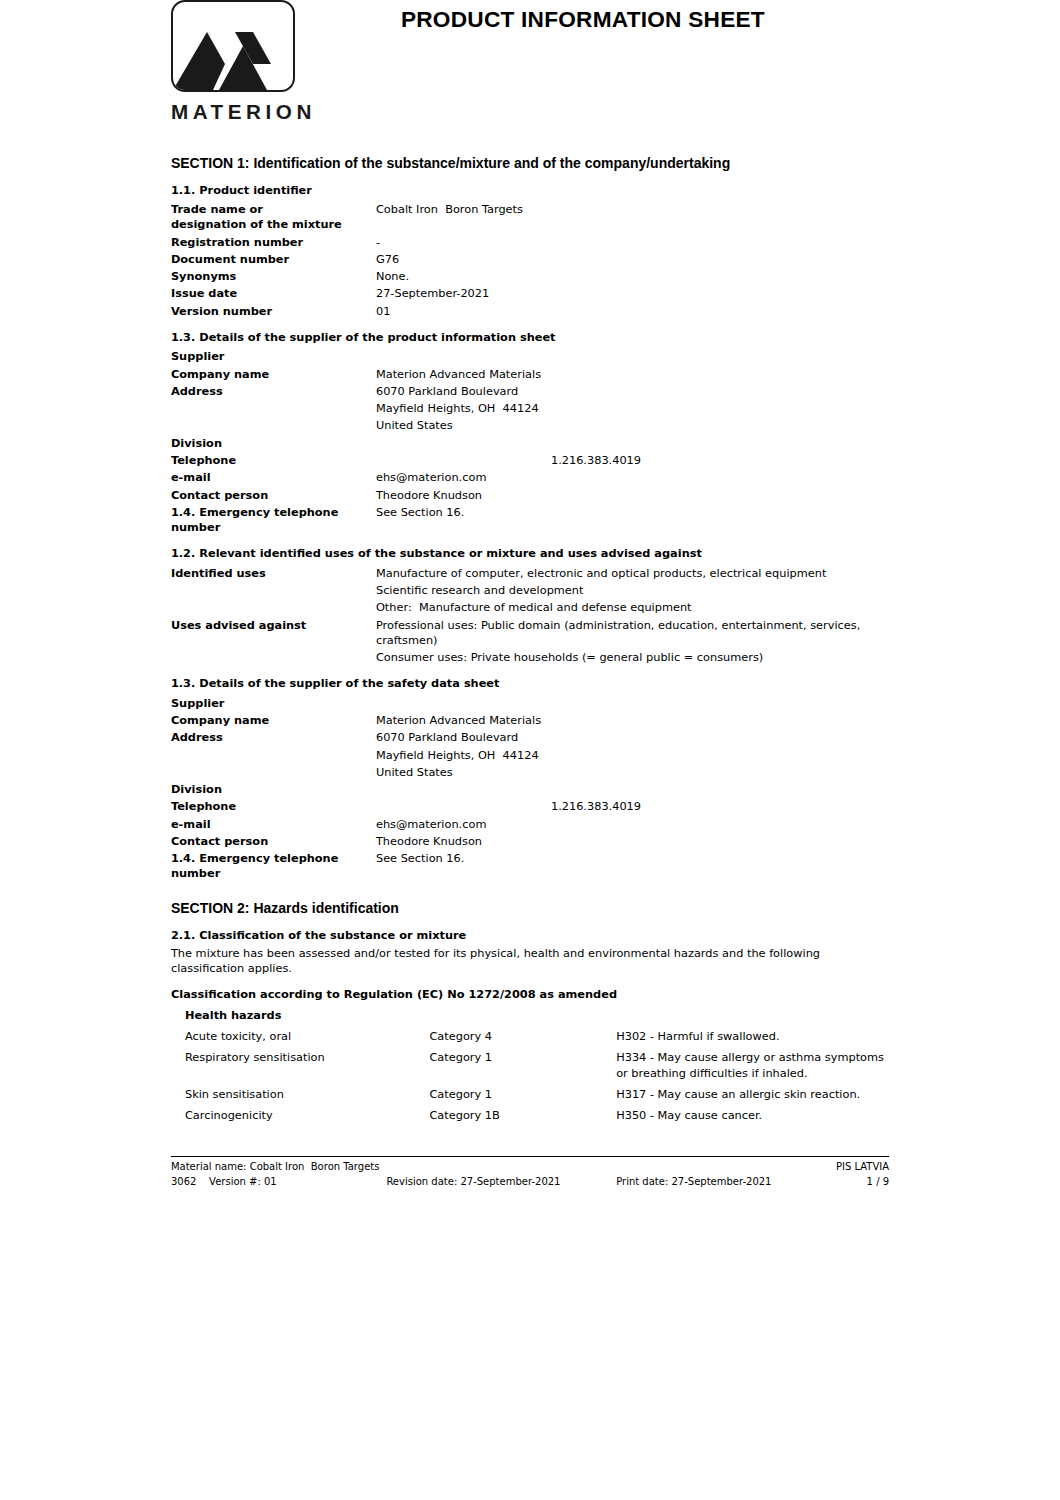MATERION
PRODUCT INFORMATION SHEET
SECTION 1: Identification of the substance/mixture and of the company/undertaking
1.1. Product identifier
| Trade name or designation of the mixture | Cobalt Iron Boron Targets |
| Registration number | - |
| Document number | G76 |
| Synonyms | None. |
| Issue date | 27-September-2021 |
| Version number | 01 |
1.3. Details of the supplier of the product information sheet
| Supplier |
| Company name | Materion Advanced Materials |
| Address | 6070 Parkland Boulevard |
| | Mayfield Heights, OH 44124 |
| | United States |
| Division | |
| Telephone | 1.216.383.4019 |
| e-mail | ehs@materion.com |
| Contact person | Theodore Knudson |
| 1.4. Emergency telephone number | See Section 16. |
1.2. Relevant identified uses of the substance or mixture and uses advised against
| Identified uses | Manufacture of computer, electronic and optical products, electrical equipment |
| | Scientific research and development |
| | Other: Manufacture of medical and defense equipment |
| Uses advised against | Professional uses: Public domain (administration, education, entertainment, services, craftsmen) |
| | Consumer uses: Private households (= general public = consumers) |
1.3. Details of the supplier of the safety data sheet
| Supplier |
| Company name | Materion Advanced Materials |
| Address | 6070 Parkland Boulevard |
| | Mayfield Heights, OH 44124 |
| | United States |
| Division | |
| Telephone | 1.216.383.4019 |
| e-mail | ehs@materion.com |
| Contact person | Theodore Knudson |
| 1.4. Emergency telephone number | See Section 16. |
SECTION 2: Hazards identification
2.1. Classification of the substance or mixture
The mixture has been assessed and/or tested for its physical, health and environmental hazards and the following classification applies.
Classification according to Regulation (EC) No 1272/2008 as amended
| Health hazards |
| Acute toxicity, oral | Category 4 | H302 - Harmful if swallowed. |
| Respiratory sensitisation | Category 1 | H334 - May cause allergy or asthma symptoms or breathing difficulties if inhaled. |
| Skin sensitisation | Category 1 | H317 - May cause an allergic skin reaction. |
| Carcinogenicity | Category 1B | H350 - May cause cancer. |
Material name: Cobalt Iron Boron Targets
PIS LATVIA
3062 Version #: 01
Revision date: 27-September-2021
Print date: 27-September-2021
1 / 9